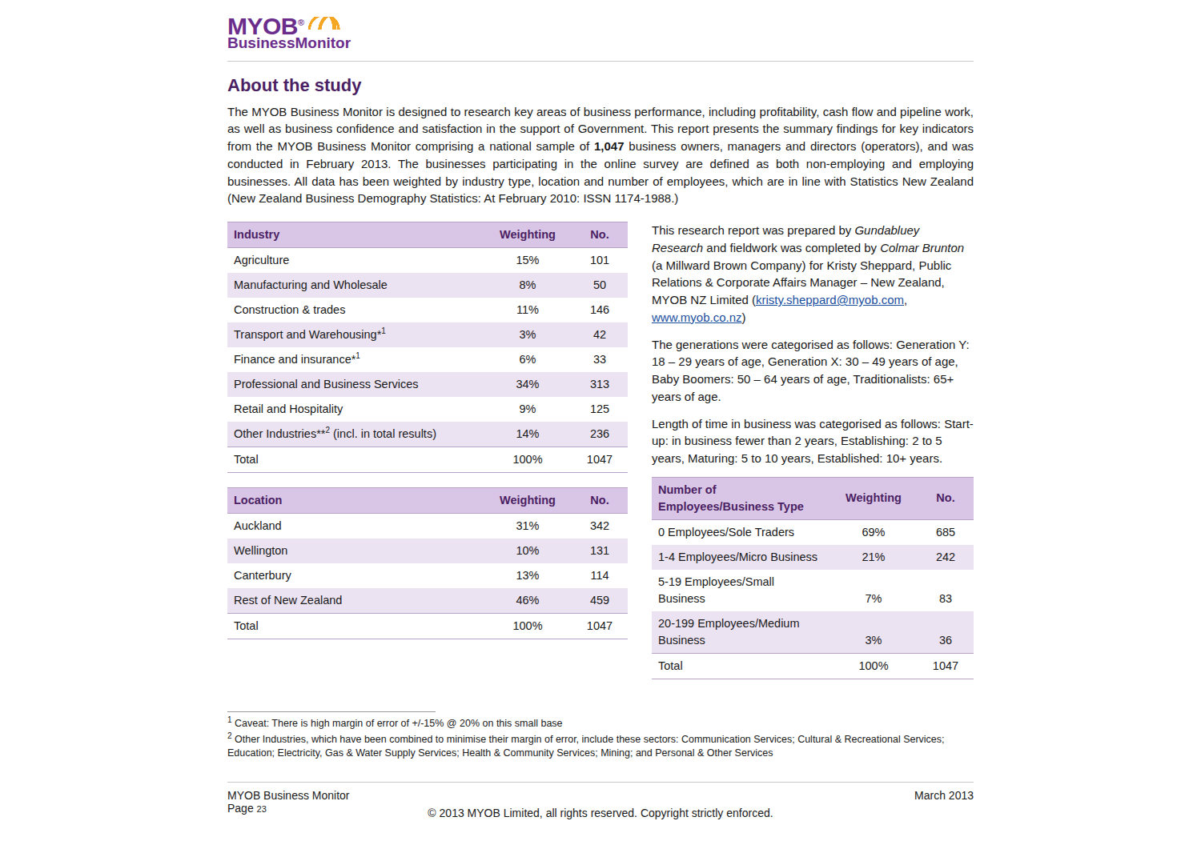MYOB® BusinessMonitor
About the study
The MYOB Business Monitor is designed to research key areas of business performance, including profitability, cash flow and pipeline work, as well as business confidence and satisfaction in the support of Government. This report presents the summary findings for key indicators from the MYOB Business Monitor comprising a national sample of 1,047 business owners, managers and directors (operators), and was conducted in February 2013. The businesses participating in the online survey are defined as both non-employing and employing businesses. All data has been weighted by industry type, location and number of employees, which are in line with Statistics New Zealand (New Zealand Business Demography Statistics: At February 2010: ISSN 1174-1988.)
| Industry | Weighting | No. |
| --- | --- | --- |
| Agriculture | 15% | 101 |
| Manufacturing and Wholesale | 8% | 50 |
| Construction & trades | 11% | 146 |
| Transport and Warehousing* 1 | 3% | 42 |
| Finance and insurance* 1 | 6% | 33 |
| Professional and Business Services | 34% | 313 |
| Retail and Hospitality | 9% | 125 |
| Other Industries** 2 (incl. in total results) | 14% | 236 |
| Total | 100% | 1047 |
| Location | Weighting | No. |
| --- | --- | --- |
| Auckland | 31% | 342 |
| Wellington | 10% | 131 |
| Canterbury | 13% | 114 |
| Rest of New Zealand | 46% | 459 |
| Total | 100% | 1047 |
This research report was prepared by Gundabluey Research and fieldwork was completed by Colmar Brunton (a Millward Brown Company) for Kristy Sheppard, Public Relations & Corporate Affairs Manager – New Zealand, MYOB NZ Limited (kristy.sheppard@myob.com, www.myob.co.nz)
The generations were categorised as follows: Generation Y: 18 – 29 years of age, Generation X: 30 – 49 years of age, Baby Boomers: 50 – 64 years of age, Traditionalists: 65+ years of age.
Length of time in business was categorised as follows: Start-up: in business fewer than 2 years, Establishing: 2 to 5 years, Maturing: 5 to 10 years, Established: 10+ years.
| Number of Employees/Business Type | Weighting | No. |
| --- | --- | --- |
| 0 Employees/Sole Traders | 69% | 685 |
| 1-4 Employees/Micro Business | 21% | 242 |
| 5-19 Employees/Small Business | 7% | 83 |
| 20-199 Employees/Medium Business | 3% | 36 |
| Total | 100% | 1047 |
1 Caveat: There is high margin of error of +/-15% @ 20% on this small base
2 Other Industries, which have been combined to minimise their margin of error, include these sectors: Communication Services; Cultural & Recreational Services; Education; Electricity, Gas & Water Supply Services; Health & Community Services; Mining; and Personal & Other Services
MYOB Business Monitor March 2013
Page 23
© 2013 MYOB Limited, all rights reserved. Copyright strictly enforced.